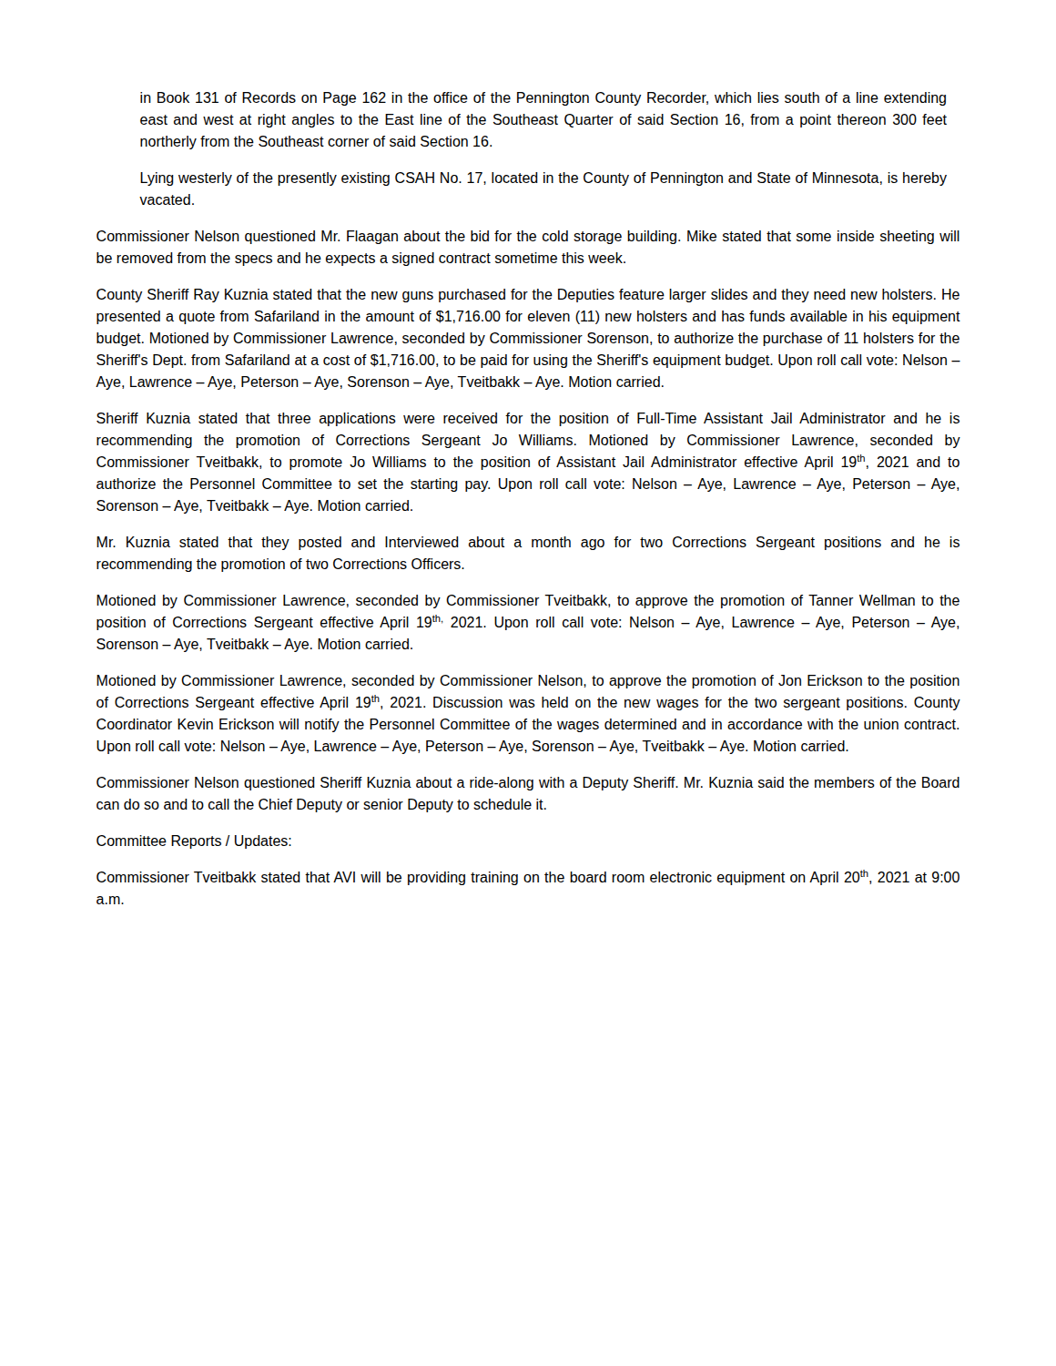in Book 131 of Records on Page 162 in the office of the Pennington County Recorder, which lies south of a line extending east and west at right angles to the East line of the Southeast Quarter of said Section 16, from a point thereon 300 feet northerly from the Southeast corner of said Section 16.
Lying westerly of the presently existing CSAH No. 17, located in the County of Pennington and State of Minnesota, is hereby vacated.
Commissioner Nelson questioned Mr. Flaagan about the bid for the cold storage building. Mike stated that some inside sheeting will be removed from the specs and he expects a signed contract sometime this week.
County Sheriff Ray Kuznia stated that the new guns purchased for the Deputies feature larger slides and they need new holsters. He presented a quote from Safariland in the amount of $1,716.00 for eleven (11) new holsters and has funds available in his equipment budget. Motioned by Commissioner Lawrence, seconded by Commissioner Sorenson, to authorize the purchase of 11 holsters for the Sheriff's Dept. from Safariland at a cost of $1,716.00, to be paid for using the Sheriff's equipment budget. Upon roll call vote: Nelson – Aye, Lawrence – Aye, Peterson – Aye, Sorenson – Aye, Tveitbakk – Aye. Motion carried.
Sheriff Kuznia stated that three applications were received for the position of Full-Time Assistant Jail Administrator and he is recommending the promotion of Corrections Sergeant Jo Williams. Motioned by Commissioner Lawrence, seconded by Commissioner Tveitbakk, to promote Jo Williams to the position of Assistant Jail Administrator effective April 19th, 2021 and to authorize the Personnel Committee to set the starting pay. Upon roll call vote: Nelson – Aye, Lawrence – Aye, Peterson – Aye, Sorenson – Aye, Tveitbakk – Aye. Motion carried.
Mr. Kuznia stated that they posted and Interviewed about a month ago for two Corrections Sergeant positions and he is recommending the promotion of two Corrections Officers.
Motioned by Commissioner Lawrence, seconded by Commissioner Tveitbakk, to approve the promotion of Tanner Wellman to the position of Corrections Sergeant effective April 19th, 2021. Upon roll call vote: Nelson – Aye, Lawrence – Aye, Peterson – Aye, Sorenson – Aye, Tveitbakk – Aye. Motion carried.
Motioned by Commissioner Lawrence, seconded by Commissioner Nelson, to approve the promotion of Jon Erickson to the position of Corrections Sergeant effective April 19th, 2021. Discussion was held on the new wages for the two sergeant positions. County Coordinator Kevin Erickson will notify the Personnel Committee of the wages determined and in accordance with the union contract. Upon roll call vote: Nelson – Aye, Lawrence – Aye, Peterson – Aye, Sorenson – Aye, Tveitbakk – Aye. Motion carried.
Commissioner Nelson questioned Sheriff Kuznia about a ride-along with a Deputy Sheriff. Mr. Kuznia said the members of the Board can do so and to call the Chief Deputy or senior Deputy to schedule it.
Committee Reports / Updates:
Commissioner Tveitbakk stated that AVI will be providing training on the board room electronic equipment on April 20th, 2021 at 9:00 a.m.